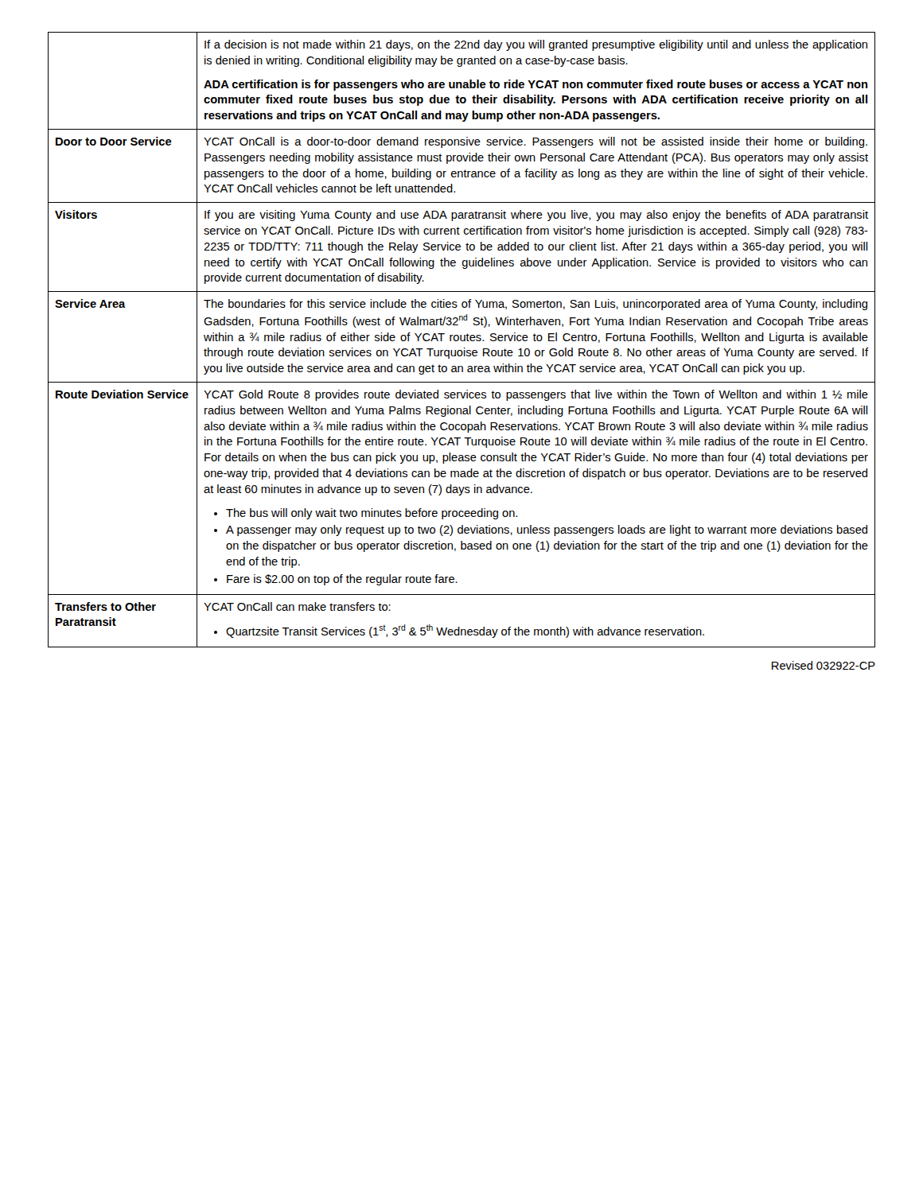| | If a decision is not made within 21 days, on the 22nd day you will granted presumptive eligibility until and unless the application is denied in writing. Conditional eligibility may be granted on a case-by-case basis. ADA certification is for passengers who are unable to ride YCAT non commuter fixed route buses or access a YCAT non commuter fixed route buses bus stop due to their disability. Persons with ADA certification receive priority on all reservations and trips on YCAT OnCall and may bump other non-ADA passengers. |
| Door to Door Service | YCAT OnCall is a door-to-door demand responsive service. Passengers will not be assisted inside their home or building. Passengers needing mobility assistance must provide their own Personal Care Attendant (PCA). Bus operators may only assist passengers to the door of a home, building or entrance of a facility as long as they are within the line of sight of their vehicle. YCAT OnCall vehicles cannot be left unattended. |
| Visitors | If you are visiting Yuma County and use ADA paratransit where you live, you may also enjoy the benefits of ADA paratransit service on YCAT OnCall. Picture IDs with current certification from visitor's home jurisdiction is accepted. Simply call (928) 783-2235 or TDD/TTY: 711 though the Relay Service to be added to our client list. After 21 days within a 365-day period, you will need to certify with YCAT OnCall following the guidelines above under Application. Service is provided to visitors who can provide current documentation of disability. |
| Service Area | The boundaries for this service include the cities of Yuma, Somerton, San Luis, unincorporated area of Yuma County, including Gadsden, Fortuna Foothills (west of Walmart/32 nd St), Winterhaven, Fort Yuma Indian Reservation and Cocopah Tribe areas within a ¾ mile radius of either side of YCAT routes. Service to El Centro, Fortuna Foothills, Wellton and Ligurta is available through route deviation services on YCAT Turquoise Route 10 or Gold Route 8. No other areas of Yuma County are served. If you live outside the service area and can get to an area within the YCAT service area, YCAT OnCall can pick you up. |
| Route Deviation Service | YCAT Gold Route 8 provides route deviated services to passengers that live within the Town of Wellton and within 1 ½ mile radius between Wellton and Yuma Palms Regional Center, including Fortuna Foothills and Ligurta. YCAT Purple Route 6A will also deviate within a ¾ mile radius within the Cocopah Reservations. YCAT Brown Route 3 will also deviate within ¾ mile radius in the Fortuna Foothills for the entire route. YCAT Turquoise Route 10 will deviate within ¾ mile radius of the route in El Centro. For details on when the bus can pick you up, please consult the YCAT Rider’s Guide. No more than four (4) total deviations per one-way trip, provided that 4 deviations can be made at the discretion of dispatch or bus operator. Deviations are to be reserved at least 60 minutes in advance up to seven (7) days in advance. The bus will only wait two minutes before proceeding on. A passenger may only request up to two (2) deviations, unless passengers loads are light to warrant more deviations based on the dispatcher or bus operator discretion, based on one (1) deviation for the start of the trip and one (1) deviation for the end of the trip. Fare is $2.00 on top of the regular route fare. |
| Transfers to Other Paratransit | YCAT OnCall can make transfers to: Quartzsite Transit Services (1 st , 3 rd & 5 th Wednesday of the month) with advance reservation. |
Revised 032922-CP